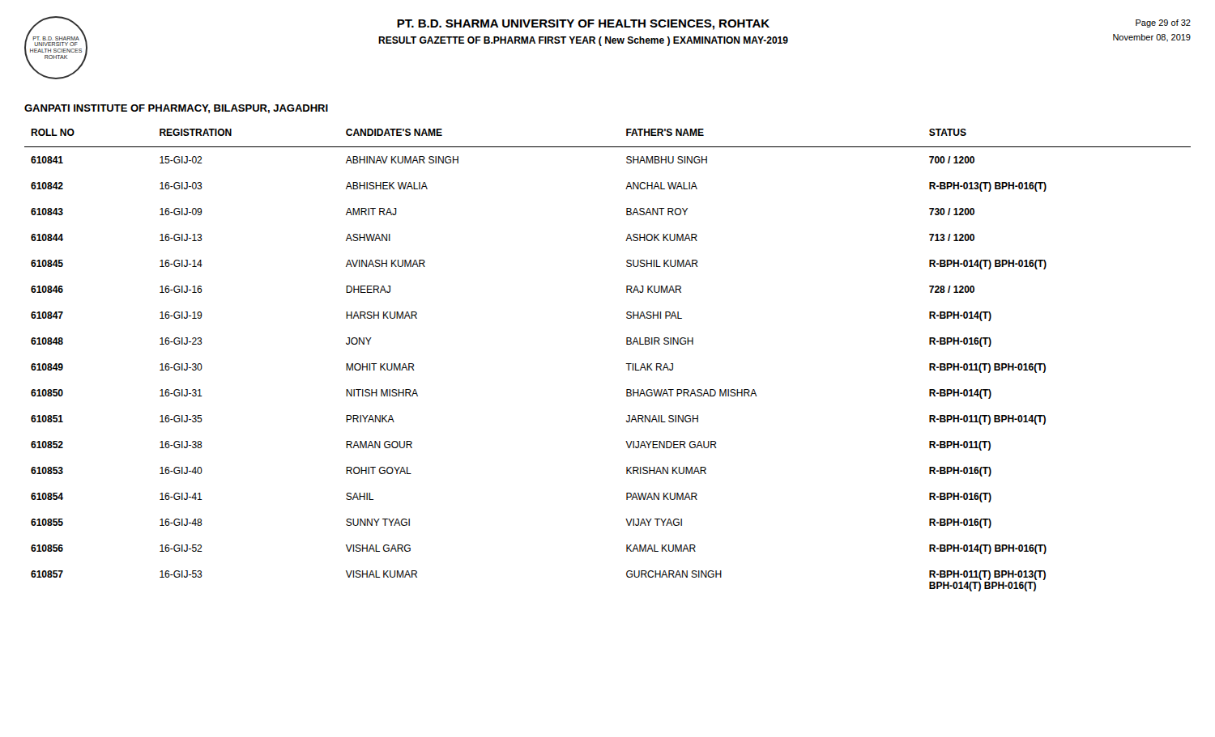PT. B.D. SHARMA UNIVERSITY OF HEALTH SCIENCES ROHTAK
PT. B.D. SHARMA UNIVERSITY OF HEALTH SCIENCES, ROHTAK
RESULT GAZETTE OF B.PHARMA FIRST YEAR ( New Scheme ) EXAMINATION MAY-2019
Page 29 of 32
November 08, 2019
GANPATI INSTITUTE OF PHARMACY, BILASPUR, JAGADHRI
| ROLL NO | REGISTRATION | CANDIDATE'S NAME | FATHER'S NAME | STATUS |
| --- | --- | --- | --- | --- |
| 610841 | 15-GIJ-02 | ABHINAV KUMAR SINGH | SHAMBHU SINGH | 700 / 1200 |
| 610842 | 16-GIJ-03 | ABHISHEK WALIA | ANCHAL WALIA | R-BPH-013(T) BPH-016(T) |
| 610843 | 16-GIJ-09 | AMRIT RAJ | BASANT ROY | 730 / 1200 |
| 610844 | 16-GIJ-13 | ASHWANI | ASHOK KUMAR | 713 / 1200 |
| 610845 | 16-GIJ-14 | AVINASH KUMAR | SUSHIL KUMAR | R-BPH-014(T) BPH-016(T) |
| 610846 | 16-GIJ-16 | DHEERAJ | RAJ KUMAR | 728 / 1200 |
| 610847 | 16-GIJ-19 | HARSH KUMAR | SHASHI PAL | R-BPH-014(T) |
| 610848 | 16-GIJ-23 | JONY | BALBIR SINGH | R-BPH-016(T) |
| 610849 | 16-GIJ-30 | MOHIT KUMAR | TILAK RAJ | R-BPH-011(T) BPH-016(T) |
| 610850 | 16-GIJ-31 | NITISH MISHRA | BHAGWAT PRASAD MISHRA | R-BPH-014(T) |
| 610851 | 16-GIJ-35 | PRIYANKA | JARNAIL SINGH | R-BPH-011(T) BPH-014(T) |
| 610852 | 16-GIJ-38 | RAMAN GOUR | VIJAYENDER GAUR | R-BPH-011(T) |
| 610853 | 16-GIJ-40 | ROHIT GOYAL | KRISHAN KUMAR | R-BPH-016(T) |
| 610854 | 16-GIJ-41 | SAHIL | PAWAN KUMAR | R-BPH-016(T) |
| 610855 | 16-GIJ-48 | SUNNY TYAGI | VIJAY TYAGI | R-BPH-016(T) |
| 610856 | 16-GIJ-52 | VISHAL GARG | KAMAL KUMAR | R-BPH-014(T) BPH-016(T) |
| 610857 | 16-GIJ-53 | VISHAL KUMAR | GURCHARAN SINGH | R-BPH-011(T) BPH-013(T) BPH-014(T) BPH-016(T) |